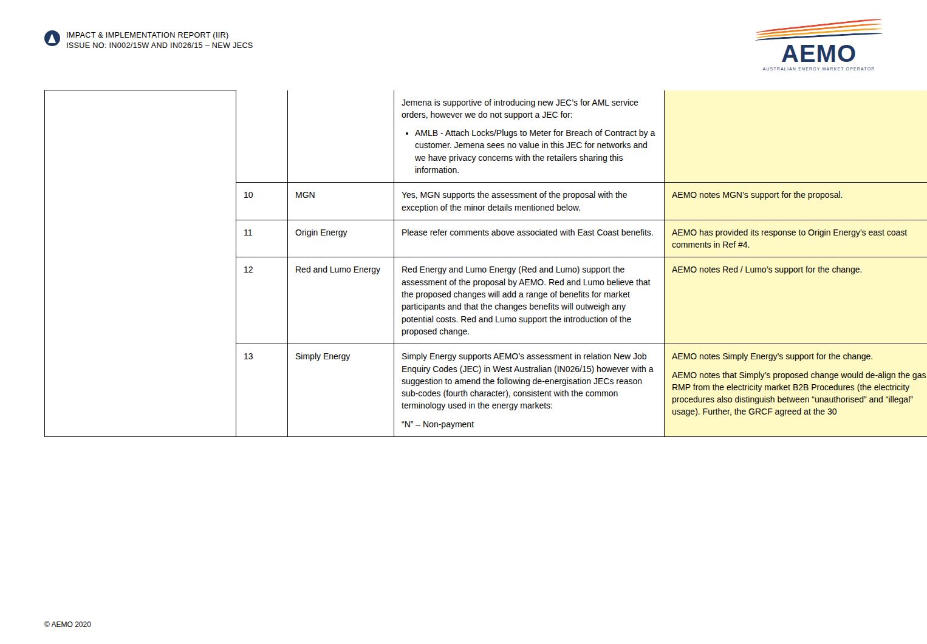Impact & Implementation Report (IIR)
Issue No: IN002/15W and IN026/15 – New JECs
AEMO
AUSTRALIAN ENERGY MARKET OPERATOR
| | | | Jemena is supportive of introducing new JEC’s for AML service orders, however we do not support a JEC for: AMLB - Attach Locks/Plugs to Meter for Breach of Contract by a customer. Jemena sees no value in this JEC for networks and we have privacy concerns with the retailers sharing this information. | |
| 10 | MGN | Yes, MGN supports the assessment of the proposal with the exception of the minor details mentioned below. | AEMO notes MGN’s support for the proposal. |
| 11 | Origin Energy | Please refer comments above associated with East Coast benefits. | AEMO has provided its response to Origin Energy’s east coast comments in Ref #4. |
| 12 | Red and Lumo Energy | Red Energy and Lumo Energy (Red and Lumo) support the assessment of the proposal by AEMO. Red and Lumo believe that the proposed changes will add a range of benefits for market participants and that the changes benefits will outweigh any potential costs. Red and Lumo support the introduction of the proposed change. | AEMO notes Red / Lumo’s support for the change. |
| 13 | Simply Energy | Simply Energy supports AEMO’s assessment in relation New Job Enquiry Codes (JEC) in West Australian (IN026/15) however with a suggestion to amend the following de-energisation JECs reason sub-codes (fourth character), consistent with the common terminology used in the energy markets: “N” – Non-payment | AEMO notes Simply Energy’s support for the change. AEMO notes that Simply’s proposed change would de-align the gas RMP from the electricity market B2B Procedures (the electricity procedures also distinguish between “unauthorised” and “illegal” usage). Further, the GRCF agreed at the 30 |
© AEMO 2020